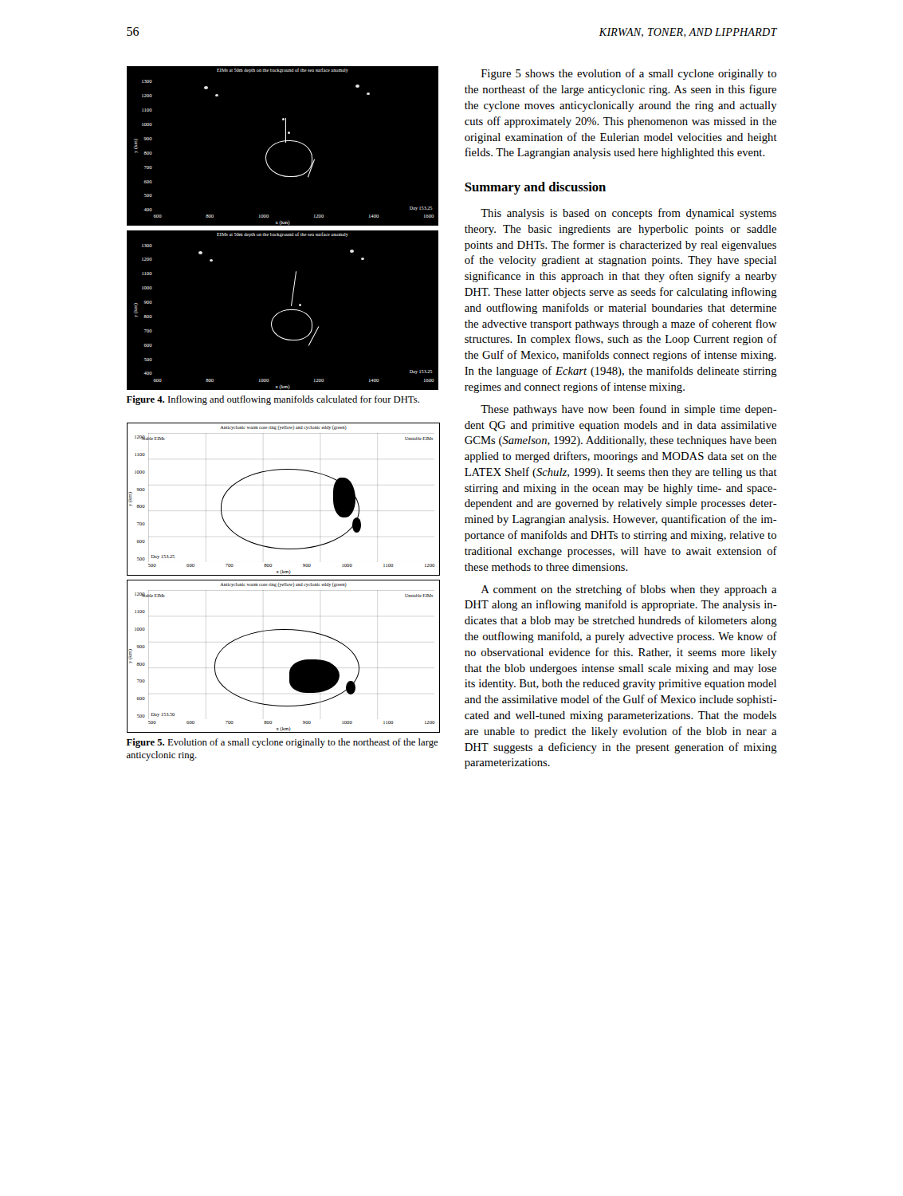56
KIRWAN, TONER, AND LIPPHARDT
EIMs at 50m depth on the background of the sea surface anomaly
y (km)
1300
1200
1100
1000
900
800
700
600
500
400
Day 153.25
6008001000120014001600
x (km)
EIMs at 50m depth on the background of the sea surface anomaly
y (km)
1300
1200
1100
1000
900
800
700
600
500
400
Day 153.25
6008001000120014001600
x (km)
Figure 4. Inflowing and outflowing manifolds calculated for four DHTs.
Anticyclonic warm core ring (yellow) and cyclonic eddy (green)
Stable EIMs Unstable EIMs
y (km)
1200
1100
1000
900
800
700
600
500
Day 153.25
500600700800900100011001200
x (km)
Anticyclonic warm core ring (yellow) and cyclonic eddy (green)
Stable EIMs Unstable EIMs
y (km)
1200
1100
1000
900
800
700
600
500
Day 153.50
500600700800900100011001200
x (km)
Figure 5. Evolution of a small cyclone originally to the northeast of the large anticyclonic ring.
Figure 5 shows the evolution of a small cyclone originally to the northeast of the large anticyclonic ring. As seen in this figure the cyclone moves anticyclonically around the ring and actually cuts off approximately 20%. This phenomenon was missed in the original examination of the Eulerian model velocities and height fields. The Lagrangian analysis used here highlighted this event.
Summary and discussion
This analysis is based on concepts from dynamical systems theory. The basic ingredients are hyperbolic points or saddle points and DHTs. The former is characterized by real eigenvalues of the velocity gradient at stagnation points. They have special significance in this approach in that they often signify a nearby DHT. These latter objects serve as seeds for calculating inflowing and outflowing manifolds or material boundaries that determine the advective transport pathways through a maze of coherent flow structures. In complex flows, such as the Loop Current region of the Gulf of Mexico, manifolds connect regions of intense mixing. In the language of Eckart (1948), the manifolds delineate stirring regimes and connect regions of intense mixing.
These pathways have now been found in simple time dependent QG and primitive equation models and in data assimilative GCMs (Samelson, 1992). Additionally, these techniques have been applied to merged drifters, moorings and MODAS data set on the LATEX Shelf (Schulz, 1999). It seems then they are telling us that stirring and mixing in the ocean may be highly time- and space-dependent and are governed by relatively simple processes determined by Lagrangian analysis. However, quantification of the importance of manifolds and DHTs to stirring and mixing, relative to traditional exchange processes, will have to await extension of these methods to three dimensions.
A comment on the stretching of blobs when they approach a DHT along an inflowing manifold is appropriate. The analysis indicates that a blob may be stretched hundreds of kilometers along the outflowing manifold, a purely advective process. We know of no observational evidence for this. Rather, it seems more likely that the blob undergoes intense small scale mixing and may lose its identity. But, both the reduced gravity primitive equation model and the assimilative model of the Gulf of Mexico include sophisticated and well-tuned mixing parameterizations. That the models are unable to predict the likely evolution of the blob in near a DHT suggests a deficiency in the present generation of mixing parameterizations.